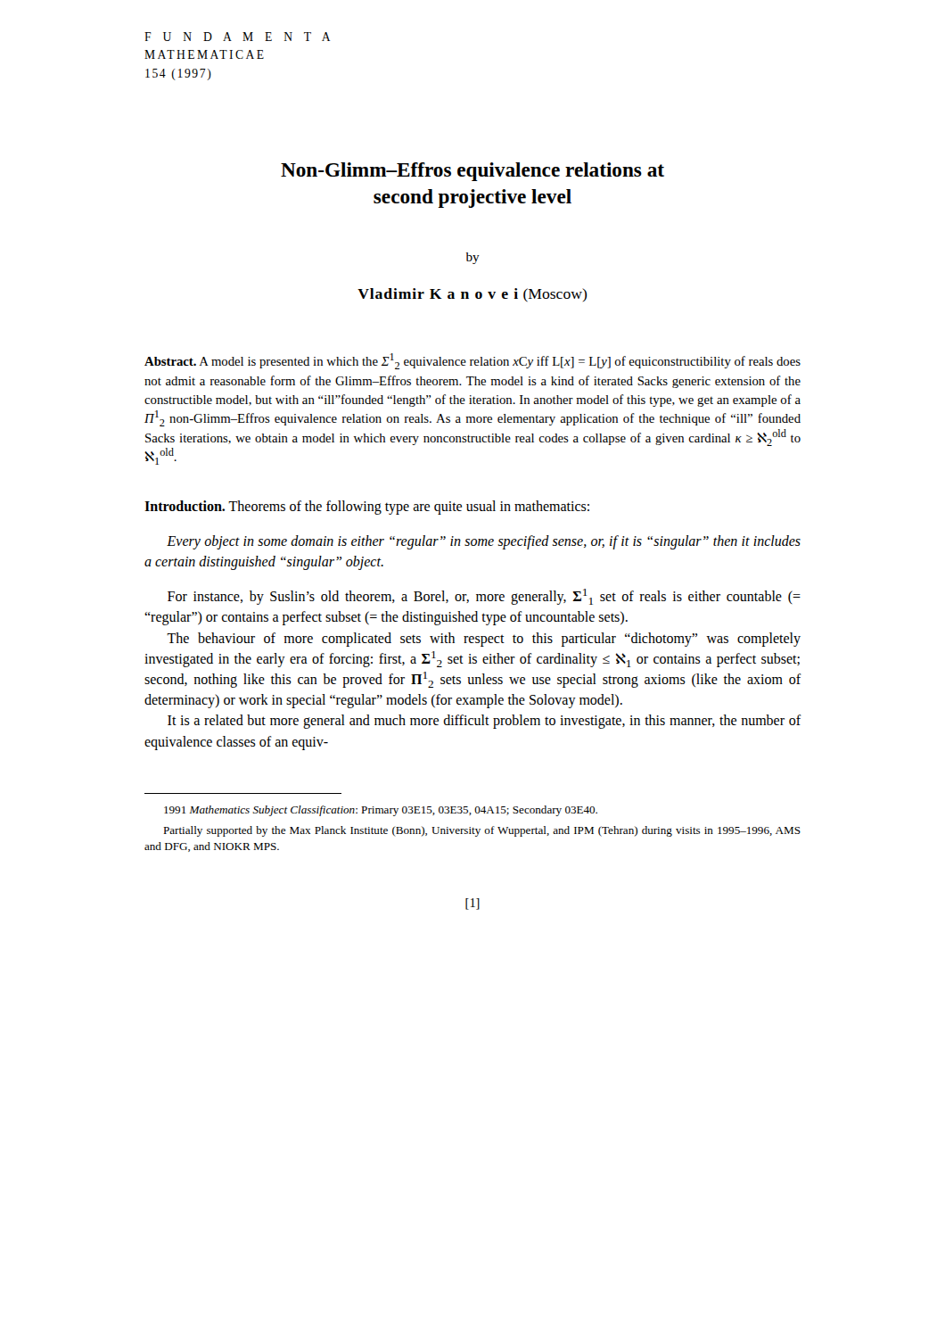F U N D A M E N T A
MATHEMATICAE
154 (1997)
Non-Glimm–Effros equivalence relations at
second projective level
by
Vladimir K a n o v e i (Moscow)
Abstract. A model is presented in which the Σ12 equivalence relation x Cy iff L[x] = L[y] of equiconstructibility of reals does not admit a reasonable form of the Glimm–Effros theorem. The model is a kind of iterated Sacks generic extension of the constructible model, but with an “ill”founded “length” of the iteration. In another model of this type, we get an example of a Π12 non-Glimm–Effros equivalence relation on reals. As a more elementary application of the technique of “ill” founded Sacks iterations, we obtain a model in which every nonconstructible real codes a collapse of a given cardinal κ ≥ ℵ2old to ℵ1old.
Introduction. Theorems of the following type are quite usual in mathematics:
Every object in some domain is either “regular” in some specified sense, or, if it is “singular” then it includes a certain distinguished “singular” object.
For instance, by Suslin’s old theorem, a Borel, or, more generally, Σ11 set of reals is either countable (= “regular”) or contains a perfect subset (= the distinguished type of uncountable sets).
The behaviour of more complicated sets with respect to this particular “dichotomy” was completely investigated in the early era of forcing: first, a Σ12 set is either of cardinality ≤ ℵ1 or contains a perfect subset; second, nothing like this can be proved for Π12 sets unless we use special strong axioms (like the axiom of determinacy) or work in special “regular” models (for example the Solovay model).
It is a related but more general and much more difficult problem to investigate, in this manner, the number of equivalence classes of an equiv-
1991 Mathematics Subject Classification: Primary 03E15, 03E35, 04A15; Secondary 03E40.
Partially supported by the Max Planck Institute (Bonn), University of Wuppertal, and IPM (Tehran) during visits in 1995–1996, AMS and DFG, and NIOKR MPS.
[1]